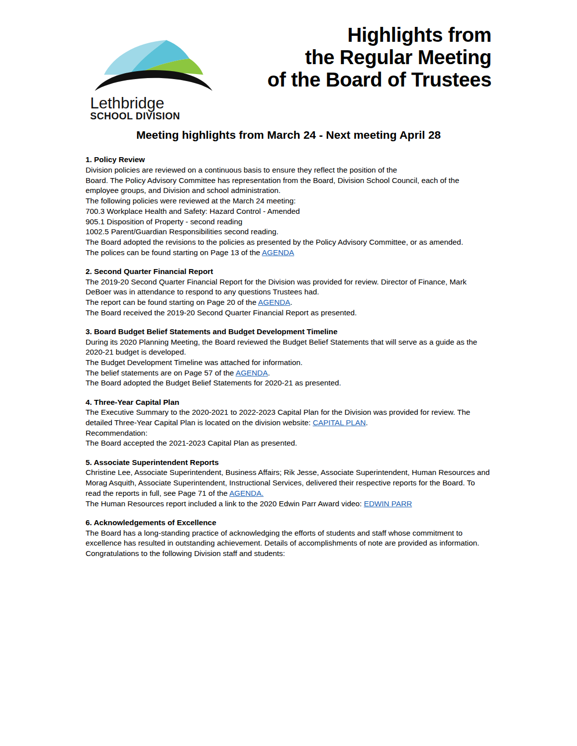Lethbridge SCHOOL DIVISION
Highlights from
the Regular Meeting
of the Board of Trustees
Meeting highlights from March 24 - Next meeting April 28
1. Policy Review
Division policies are reviewed on a continuous basis to ensure they reflect the position of the
Board. The Policy Advisory Committee has representation from the Board, Division School Council, each of the employee groups, and Division and school administration.
The following policies were reviewed at the March 24 meeting:
700.3 Workplace Health and Safety: Hazard Control - Amended
905.1 Disposition of Property - second reading
1002.5 Parent/Guardian Responsibilities second reading.
The Board adopted the revisions to the policies as presented by the Policy Advisory Committee, or as amended.
The polices can be found starting on Page 13 of the AGENDA
2. Second Quarter Financial Report
The 2019-20 Second Quarter Financial Report for the Division was provided for review. Director of Finance, Mark DeBoer was in attendance to respond to any questions Trustees had.
The report can be found starting on Page 20 of the AGENDA.
The Board received the 2019-20 Second Quarter Financial Report as presented.
3. Board Budget Belief Statements and Budget Development Timeline
During its 2020 Planning Meeting, the Board reviewed the Budget Belief Statements that will serve as a guide as the 2020-21 budget is developed.
The Budget Development Timeline was attached for information.
The belief statements are on Page 57 of the AGENDA.
The Board adopted the Budget Belief Statements for 2020-21 as presented.
4. Three-Year Capital Plan
The Executive Summary to the 2020-2021 to 2022-2023 Capital Plan for the Division was provided for review. The detailed Three-Year Capital Plan is located on the division website: CAPITAL PLAN.
Recommendation:
The Board accepted the 2021-2023 Capital Plan as presented.
5. Associate Superintendent Reports
Christine Lee, Associate Superintendent, Business Affairs; Rik Jesse, Associate Superintendent, Human Resources and Morag Asquith, Associate Superintendent, Instructional Services, delivered their respective reports for the Board. To read the reports in full, see Page 71 of the AGENDA.
The Human Resources report included a link to the 2020 Edwin Parr Award video: EDWIN PARR
6. Acknowledgements of Excellence
The Board has a long-standing practice of acknowledging the efforts of students and staff whose commitment to excellence has resulted in outstanding achievement. Details of accomplishments of note are provided as information. Congratulations to the following Division staff and students: